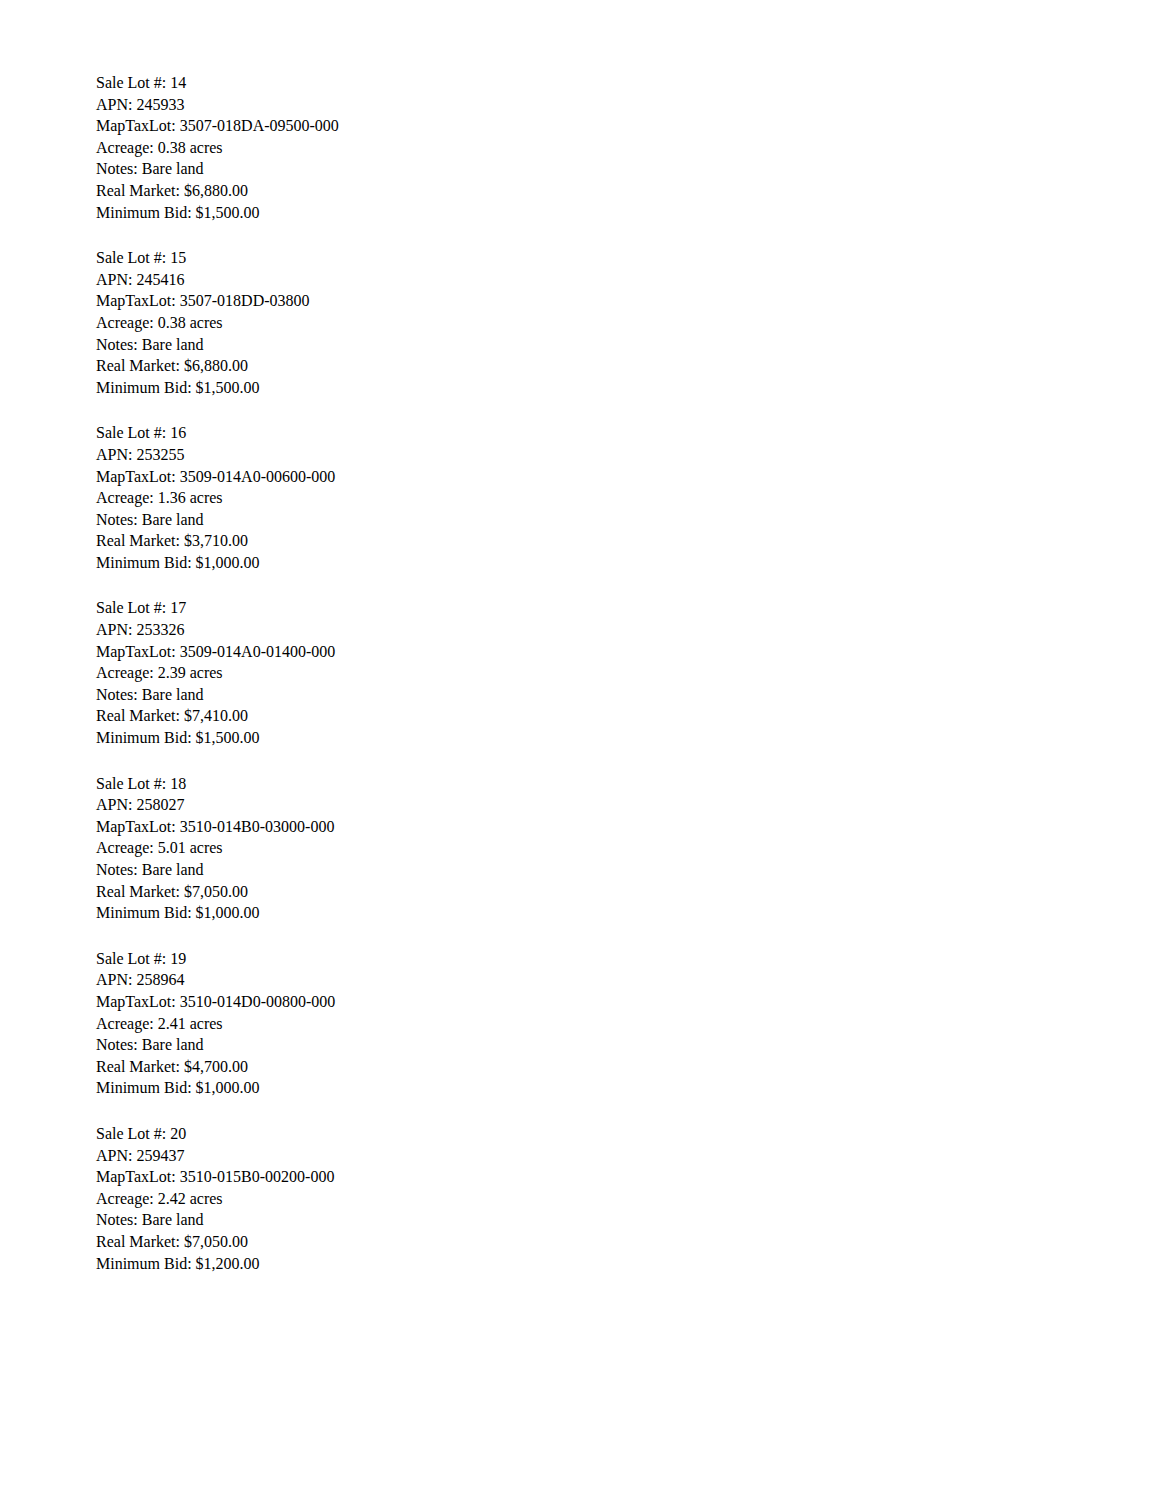Sale Lot #: 14
APN: 245933
MapTaxLot: 3507-018DA-09500-000
Acreage: 0.38 acres
Notes: Bare land
Real Market: $6,880.00
Minimum Bid: $1,500.00
Sale Lot #: 15
APN: 245416
MapTaxLot: 3507-018DD-03800
Acreage: 0.38 acres
Notes: Bare land
Real Market: $6,880.00
Minimum Bid: $1,500.00
Sale Lot #: 16
APN: 253255
MapTaxLot: 3509-014A0-00600-000
Acreage: 1.36 acres
Notes: Bare land
Real Market: $3,710.00
Minimum Bid: $1,000.00
Sale Lot #: 17
APN: 253326
MapTaxLot: 3509-014A0-01400-000
Acreage: 2.39 acres
Notes: Bare land
Real Market: $7,410.00
Minimum Bid: $1,500.00
Sale Lot #: 18
APN: 258027
MapTaxLot: 3510-014B0-03000-000
Acreage: 5.01 acres
Notes: Bare land
Real Market: $7,050.00
Minimum Bid: $1,000.00
Sale Lot #: 19
APN: 258964
MapTaxLot: 3510-014D0-00800-000
Acreage: 2.41 acres
Notes: Bare land
Real Market: $4,700.00
Minimum Bid: $1,000.00
Sale Lot #: 20
APN: 259437
MapTaxLot: 3510-015B0-00200-000
Acreage: 2.42 acres
Notes: Bare land
Real Market: $7,050.00
Minimum Bid: $1,200.00